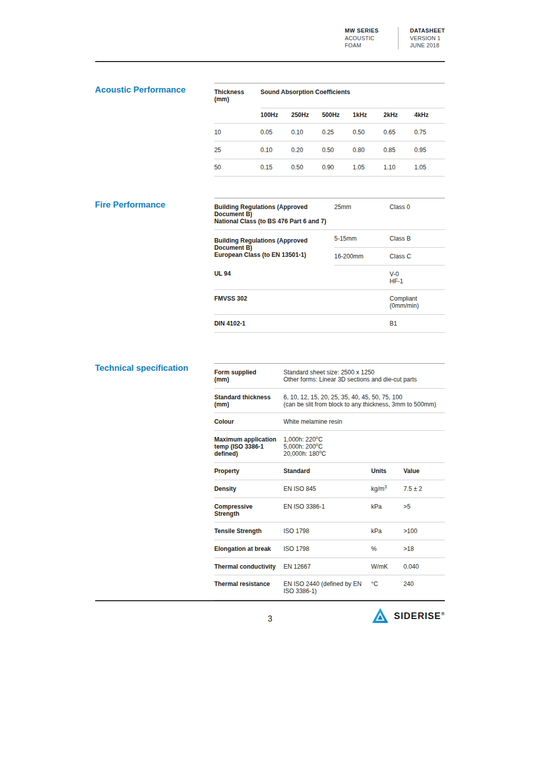MW SERIES
ACOUSTIC
FOAM
DATASHEET
VERSION 1
JUNE 2018
Acoustic Performance
| Thickness (mm) | Sound Absorption Coefficients |
| --- | --- |
| | 100Hz | 250Hz | 500Hz | 1kHz | 2kHz | 4kHz |
| 10 | 0.05 | 0.10 | 0.25 | 0.50 | 0.65 | 0.75 |
| 25 | 0.10 | 0.20 | 0.50 | 0.80 | 0.85 | 0.95 |
| 50 | 0.15 | 0.50 | 0.90 | 1.05 | 1.10 | 1.05 |
Fire Performance
| Building Regulations (Approved Document B) National Class (to BS 476 Part 6 and 7) | 25mm | Class 0 |
| Building Regulations (Approved Document B) European Class (to EN 13501-1) | 5-15mm | Class B |
| 16-200mm | Class C |
| UL 94 | | V-0 HF-1 |
| FMVSS 302 | | Compliant (0mm/min) |
| DIN 4102-1 | | B1 |
Technical specification
| Form supplied (mm) | Standard sheet size: 2500 x 1250 Other forms: Linear 3D sections and die-cut parts |
| Standard thickness (mm) | 6, 10, 12, 15, 20, 25, 35, 40, 45, 50, 75, 100 (can be slit from block to any thickness, 3mm to 500mm) |
| Colour | White melamine resin |
| Maximum application temp (ISO 3386-1 defined) | 1,000h: 220 o C 5,000h: 200 o C 20,000h: 180 o C |
| Property | Standard | Units | Value |
| Density | EN ISO 845 | kg/m 3 | 7.5 ± 2 |
| Compressive Strength | EN ISO 3386-1 | kPa | >5 |
| Tensile Strength | ISO 1798 | kPa | >100 |
| Elongation at break | ISO 1798 | % | >18 |
| Thermal conductivity | EN 12667 | W/mK | 0.040 |
| Thermal resistance | EN ISO 2440 (defined by EN ISO 3386-1) | °C | 240 |
3
SIDERISE®